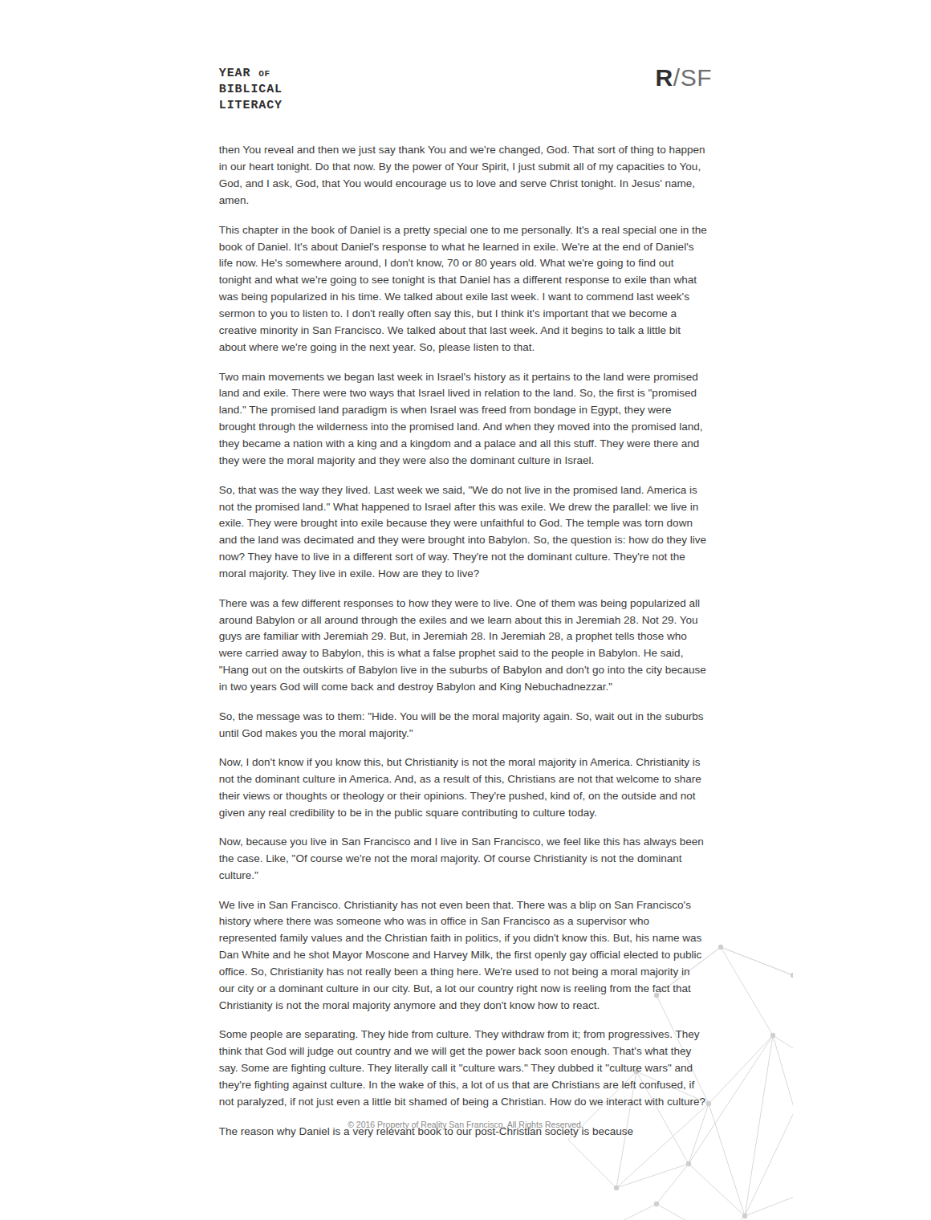Year of
Biblical
Literacy
R/SF
then You reveal and then we just say thank You and we're changed, God. That sort of thing to happen in our heart tonight. Do that now. By the power of Your Spirit, I just submit all of my capacities to You, God, and I ask, God, that You would encourage us to love and serve Christ tonight. In Jesus' name, amen.
This chapter in the book of Daniel is a pretty special one to me personally. It's a real special one in the book of Daniel. It's about Daniel's response to what he learned in exile. We're at the end of Daniel's life now. He's somewhere around, I don't know, 70 or 80 years old. What we're going to find out tonight and what we're going to see tonight is that Daniel has a different response to exile than what was being popularized in his time. We talked about exile last week. I want to commend last week's sermon to you to listen to. I don't really often say this, but I think it's important that we become a creative minority in San Francisco. We talked about that last week. And it begins to talk a little bit about where we're going in the next year. So, please listen to that.
Two main movements we began last week in Israel's history as it pertains to the land were promised land and exile. There were two ways that Israel lived in relation to the land. So, the first is "promised land." The promised land paradigm is when Israel was freed from bondage in Egypt, they were brought through the wilderness into the promised land. And when they moved into the promised land, they became a nation with a king and a kingdom and a palace and all this stuff. They were there and they were the moral majority and they were also the dominant culture in Israel.
So, that was the way they lived. Last week we said, "We do not live in the promised land. America is not the promised land." What happened to Israel after this was exile. We drew the parallel: we live in exile. They were brought into exile because they were unfaithful to God. The temple was torn down and the land was decimated and they were brought into Babylon. So, the question is: how do they live now? They have to live in a different sort of way. They're not the dominant culture. They're not the moral majority. They live in exile. How are they to live?
There was a few different responses to how they were to live. One of them was being popularized all around Babylon or all around through the exiles and we learn about this in Jeremiah 28. Not 29. You guys are familiar with Jeremiah 29. But, in Jeremiah 28. In Jeremiah 28, a prophet tells those who were carried away to Babylon, this is what a false prophet said to the people in Babylon. He said, "Hang out on the outskirts of Babylon live in the suburbs of Babylon and don't go into the city because in two years God will come back and destroy Babylon and King Nebuchadnezzar."
So, the message was to them: "Hide. You will be the moral majority again. So, wait out in the suburbs until God makes you the moral majority."
Now, I don't know if you know this, but Christianity is not the moral majority in America. Christianity is not the dominant culture in America. And, as a result of this, Christians are not that welcome to share their views or thoughts or theology or their opinions. They're pushed, kind of, on the outside and not given any real credibility to be in the public square contributing to culture today.
Now, because you live in San Francisco and I live in San Francisco, we feel like this has always been the case. Like, "Of course we're not the moral majority. Of course Christianity is not the dominant culture."
We live in San Francisco. Christianity has not even been that. There was a blip on San Francisco's history where there was someone who was in office in San Francisco as a supervisor who represented family values and the Christian faith in politics, if you didn't know this. But, his name was Dan White and he shot Mayor Moscone and Harvey Milk, the first openly gay official elected to public office. So, Christianity has not really been a thing here. We're used to not being a moral majority in our city or a dominant culture in our city. But, a lot our country right now is reeling from the fact that Christianity is not the moral majority anymore and they don't know how to react.
Some people are separating. They hide from culture. They withdraw from it; from progressives. They think that God will judge out country and we will get the power back soon enough. That's what they say. Some are fighting culture. They literally call it "culture wars." They dubbed it "culture wars" and they're fighting against culture. In the wake of this, a lot of us that are Christians are left confused, if not paralyzed, if not just even a little bit shamed of being a Christian. How do we interact with culture?
The reason why Daniel is a very relevant book to our post-Christian society is because
© 2016 Property of Reality San Francisco. All Rights Reserved.